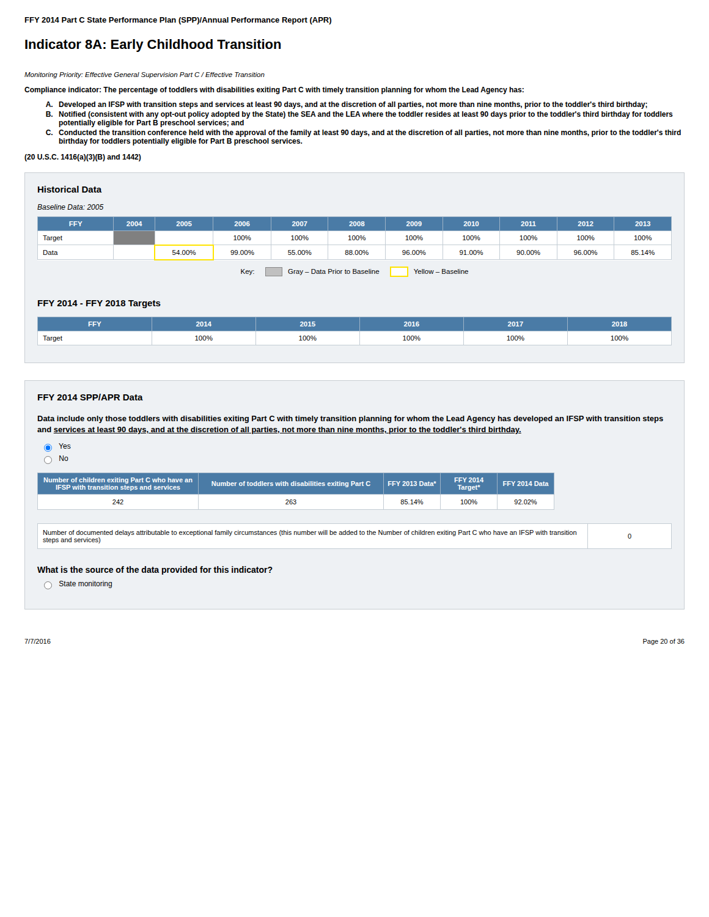FFY 2014 Part C State Performance Plan (SPP)/Annual Performance Report (APR)
Indicator 8A: Early Childhood Transition
Monitoring Priority: Effective General Supervision Part C / Effective Transition
Compliance indicator: The percentage of toddlers with disabilities exiting Part C with timely transition planning for whom the Lead Agency has:
Developed an IFSP with transition steps and services at least 90 days, and at the discretion of all parties, not more than nine months, prior to the toddler's third birthday;
Notified (consistent with any opt-out policy adopted by the State) the SEA and the LEA where the toddler resides at least 90 days prior to the toddler's third birthday for toddlers potentially eligible for Part B preschool services; and
Conducted the transition conference held with the approval of the family at least 90 days, and at the discretion of all parties, not more than nine months, prior to the toddler's third birthday for toddlers potentially eligible for Part B preschool services.
(20 U.S.C. 1416(a)(3)(B) and 1442)
Historical Data
Baseline Data: 2005
| FFY | 2004 | 2005 | 2006 | 2007 | 2008 | 2009 | 2010 | 2011 | 2012 | 2013 |
| --- | --- | --- | --- | --- | --- | --- | --- | --- | --- | --- |
| Target | | | 100% | 100% | 100% | 100% | 100% | 100% | 100% | 100% |
| Data | | 54.00% | 99.00% | 55.00% | 88.00% | 96.00% | 91.00% | 90.00% | 96.00% | 85.14% |
Key: Gray – Data Prior to Baseline Yellow – Baseline
FFY 2014 - FFY 2018 Targets
| FFY | 2014 | 2015 | 2016 | 2017 | 2018 |
| --- | --- | --- | --- | --- | --- |
| Target | 100% | 100% | 100% | 100% | 100% |
FFY 2014 SPP/APR Data
Data include only those toddlers with disabilities exiting Part C with timely transition planning for whom the Lead Agency has developed an IFSP with transition steps and services at least 90 days, and at the discretion of all parties, not more than nine months, prior to the toddler's third birthday.
Yes
No
| Number of children exiting Part C who have an IFSP with transition steps and services | Number of toddlers with disabilities exiting Part C | FFY 2013 Data* | FFY 2014 Target* | FFY 2014 Data |
| --- | --- | --- | --- | --- |
| 242 | 263 | 85.14% | 100% | 92.02% |
| Number of documented delays attributable to exceptional family circumstances (this number will be added to the Number of children exiting Part C who have an IFSP with transition steps and services) | 0 |
What is the source of the data provided for this indicator?
State monitoring
7/7/2016
Page 20 of 36